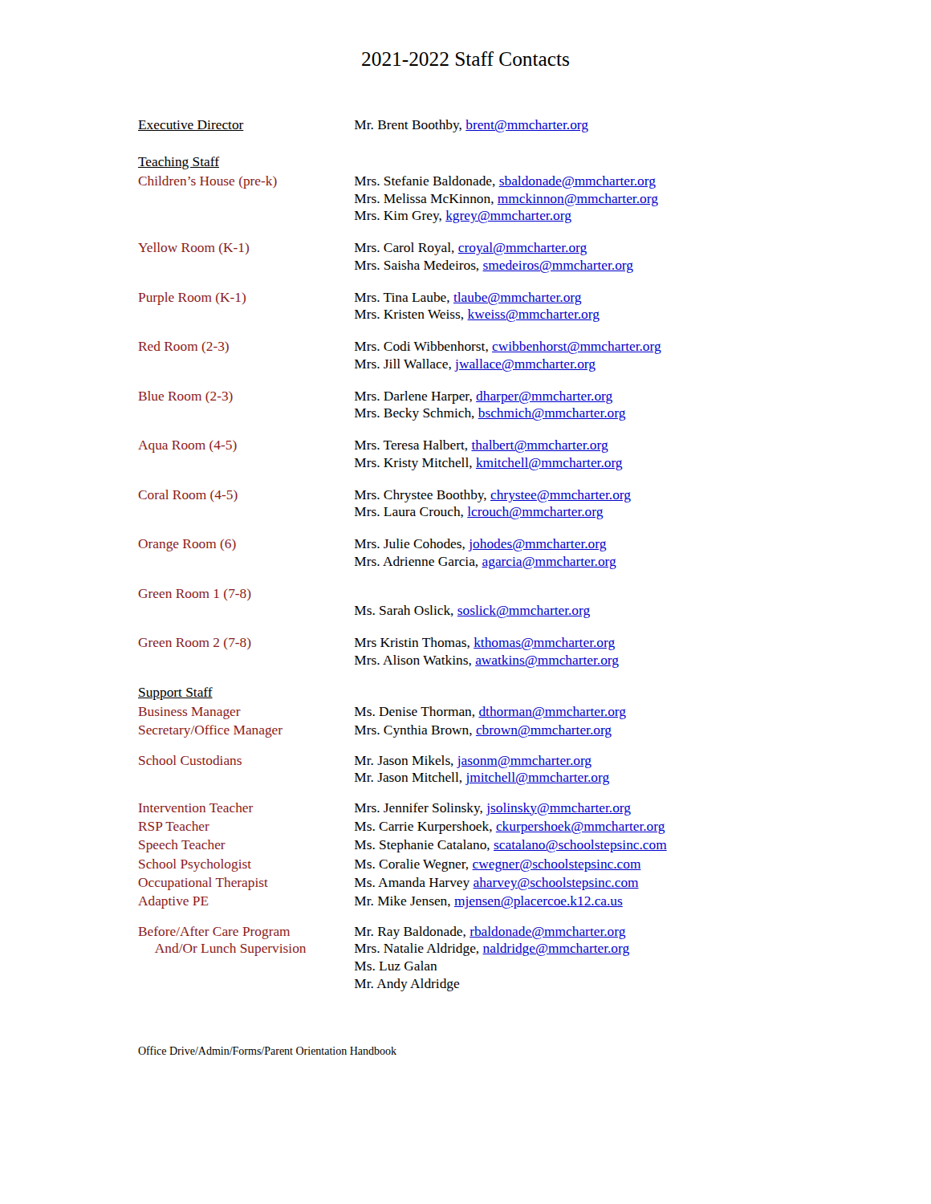2021-2022 Staff Contacts
| Executive Director | Mr. Brent Boothby, brent@mmcharter.org |
Teaching Staff
| Children’s House (pre-k) | Mrs. Stefanie Baldonade, sbaldonade@mmcharter.org Mrs. Melissa McKinnon, mmckinnon@mmcharter.org Mrs. Kim Grey, kgrey@mmcharter.org |
| Yellow Room (K-1) | Mrs. Carol Royal, croyal@mmcharter.org Mrs. Saisha Medeiros, smedeiros@mmcharter.org |
| Purple Room (K-1) | Mrs. Tina Laube, tlaube@mmcharter.org Mrs. Kristen Weiss, kweiss@mmcharter.org |
| Red Room (2-3) | Mrs. Codi Wibbenhorst, cwibbenhorst@mmcharter.org Mrs. Jill Wallace, jwallace@mmcharter.org |
| Blue Room (2-3) | Mrs. Darlene Harper, dharper@mmcharter.org Mrs. Becky Schmich, bschmich@mmcharter.org |
| Aqua Room (4-5) | Mrs. Teresa Halbert, thalbert@mmcharter.org Mrs. Kristy Mitchell, kmitchell@mmcharter.org |
| Coral Room (4-5) | Mrs. Chrystee Boothby, chrystee@mmcharter.org Mrs. Laura Crouch, lcrouch@mmcharter.org |
| Orange Room (6) | Mrs. Julie Cohodes, johodes@mmcharter.org Mrs. Adrienne Garcia, agarcia@mmcharter.org |
| Green Room 1 (7-8) | Ms. Sarah Oslick, soslick@mmcharter.org |
| Green Room 2 (7-8) | Mrs Kristin Thomas, kthomas@mmcharter.org Mrs. Alison Watkins, awatkins@mmcharter.org |
Support Staff
| Business Manager | Ms. Denise Thorman, dthorman@mmcharter.org |
| Secretary/Office Manager | Mrs. Cynthia Brown, cbrown@mmcharter.org |
| School Custodians | Mr. Jason Mikels, jasonm@mmcharter.org Mr. Jason Mitchell, jmitchell@mmcharter.org |
| Intervention Teacher | Mrs. Jennifer Solinsky, jsolinsky@mmcharter.org |
| RSP Teacher | Ms. Carrie Kurpershoek, ckurpershoek@mmcharter.org |
| Speech Teacher | Ms. Stephanie Catalano, scatalano@schoolstepsinc.com |
| School Psychologist | Ms. Coralie Wegner, cwegner@schoolstepsinc.com |
| Occupational Therapist | Ms. Amanda Harvey aharvey@schoolstepsinc.com |
| Adaptive PE | Mr. Mike Jensen, mjensen@placercoe.k12.ca.us |
| Before/After Care Program And/Or Lunch Supervision | Mr. Ray Baldonade, rbaldonade@mmcharter.org Mrs. Natalie Aldridge, naldridge@mmcharter.org Ms. Luz Galan Mr. Andy Aldridge |
Office Drive/Admin/Forms/Parent Orientation Handbook